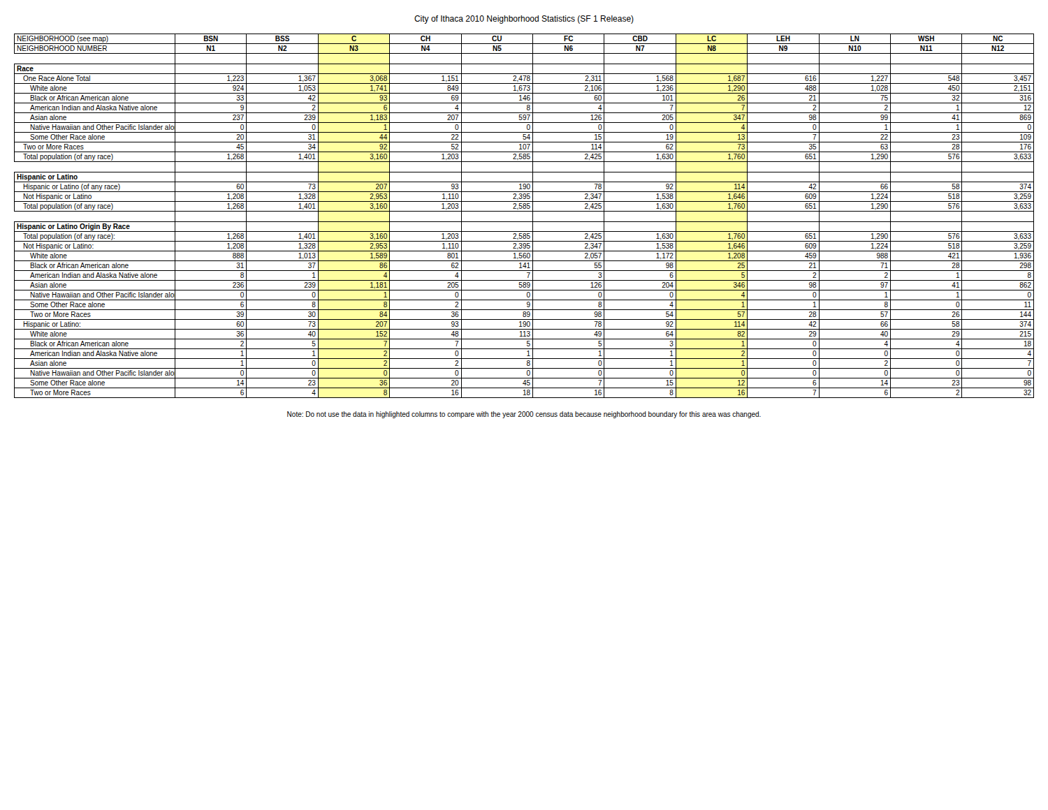City of Ithaca 2010 Neighborhood Statistics (SF 1 Release)
| NEIGHBORHOOD (see map) | BSN | BSS | C | CH | CU | FC | CBD | LC | LEH | LN | WSH | NC |
| --- | --- | --- | --- | --- | --- | --- | --- | --- | --- | --- | --- | --- |
| NEIGHBORHOOD NUMBER | N1 | N2 | N3 | N4 | N5 | N6 | N7 | N8 | N9 | N10 | N11 | N12 |
| Race | | | | | | | | | | | | |
| One Race Alone Total | 1,223 | 1,367 | 3,068 | 1,151 | 2,478 | 2,311 | 1,568 | 1,687 | 616 | 1,227 | 548 | 3,457 |
| White alone | 924 | 1,053 | 1,741 | 849 | 1,673 | 2,106 | 1,236 | 1,290 | 488 | 1,028 | 450 | 2,151 |
| Black or African American alone | 33 | 42 | 93 | 69 | 146 | 60 | 101 | 26 | 21 | 75 | 32 | 316 |
| American Indian and Alaska Native alone | 9 | 2 | 6 | 4 | 8 | 4 | 7 | 7 | 2 | 2 | 1 | 12 |
| Asian alone | 237 | 239 | 1,183 | 207 | 597 | 126 | 205 | 347 | 98 | 99 | 41 | 869 |
| Native Hawaiian and Other Pacific Islander alone | 0 | 0 | 1 | 0 | 0 | 0 | 0 | 4 | 0 | 1 | 1 | 0 |
| Some Other Race alone | 20 | 31 | 44 | 22 | 54 | 15 | 19 | 13 | 7 | 22 | 23 | 109 |
| Two or More Races | 45 | 34 | 92 | 52 | 107 | 114 | 62 | 73 | 35 | 63 | 28 | 176 |
| Total population (of any race) | 1,268 | 1,401 | 3,160 | 1,203 | 2,585 | 2,425 | 1,630 | 1,760 | 651 | 1,290 | 576 | 3,633 |
| Hispanic or Latino | | | | | | | | | | | | |
| Hispanic or Latino (of any race) | 60 | 73 | 207 | 93 | 190 | 78 | 92 | 114 | 42 | 66 | 58 | 374 |
| Not Hispanic or Latino | 1,208 | 1,328 | 2,953 | 1,110 | 2,395 | 2,347 | 1,538 | 1,646 | 609 | 1,224 | 518 | 3,259 |
| Total population (of any race) | 1,268 | 1,401 | 3,160 | 1,203 | 2,585 | 2,425 | 1,630 | 1,760 | 651 | 1,290 | 576 | 3,633 |
| Hispanic or Latino Origin By Race | | | | | | | | | | | | |
| Total population (of any race): | 1,268 | 1,401 | 3,160 | 1,203 | 2,585 | 2,425 | 1,630 | 1,760 | 651 | 1,290 | 576 | 3,633 |
| Not Hispanic or Latino: | 1,208 | 1,328 | 2,953 | 1,110 | 2,395 | 2,347 | 1,538 | 1,646 | 609 | 1,224 | 518 | 3,259 |
| White alone | 888 | 1,013 | 1,589 | 801 | 1,560 | 2,057 | 1,172 | 1,208 | 459 | 988 | 421 | 1,936 |
| Black or African American alone | 31 | 37 | 86 | 62 | 141 | 55 | 98 | 25 | 21 | 71 | 28 | 298 |
| American Indian and Alaska Native alone | 8 | 1 | 4 | 4 | 7 | 3 | 6 | 5 | 2 | 2 | 1 | 8 |
| Asian alone | 236 | 239 | 1,181 | 205 | 589 | 126 | 204 | 346 | 98 | 97 | 41 | 862 |
| Native Hawaiian and Other Pacific Islander alone | 0 | 0 | 1 | 0 | 0 | 0 | 0 | 4 | 0 | 1 | 1 | 0 |
| Some Other Race alone | 6 | 8 | 8 | 2 | 9 | 8 | 4 | 1 | 1 | 8 | 0 | 11 |
| Two or More Races | 39 | 30 | 84 | 36 | 89 | 98 | 54 | 57 | 28 | 57 | 26 | 144 |
| Hispanic or Latino: | 60 | 73 | 207 | 93 | 190 | 78 | 92 | 114 | 42 | 66 | 58 | 374 |
| White alone | 36 | 40 | 152 | 48 | 113 | 49 | 64 | 82 | 29 | 40 | 29 | 215 |
| Black or African American alone | 2 | 5 | 7 | 7 | 5 | 5 | 3 | 1 | 0 | 4 | 4 | 18 |
| American Indian and Alaska Native alone | 1 | 1 | 2 | 0 | 1 | 1 | 1 | 2 | 0 | 0 | 0 | 4 |
| Asian alone | 1 | 0 | 2 | 2 | 8 | 0 | 1 | 1 | 0 | 2 | 0 | 7 |
| Native Hawaiian and Other Pacific Islander alone | 0 | 0 | 0 | 0 | 0 | 0 | 0 | 0 | 0 | 0 | 0 | 0 |
| Some Other Race alone | 14 | 23 | 36 | 20 | 45 | 7 | 15 | 12 | 6 | 14 | 23 | 98 |
| Two or More Races | 6 | 4 | 8 | 16 | 18 | 16 | 8 | 16 | 7 | 6 | 2 | 32 |
Note: Do not use the data in highlighted columns to compare with the year 2000 census data because neighborhood boundary for this area was changed.